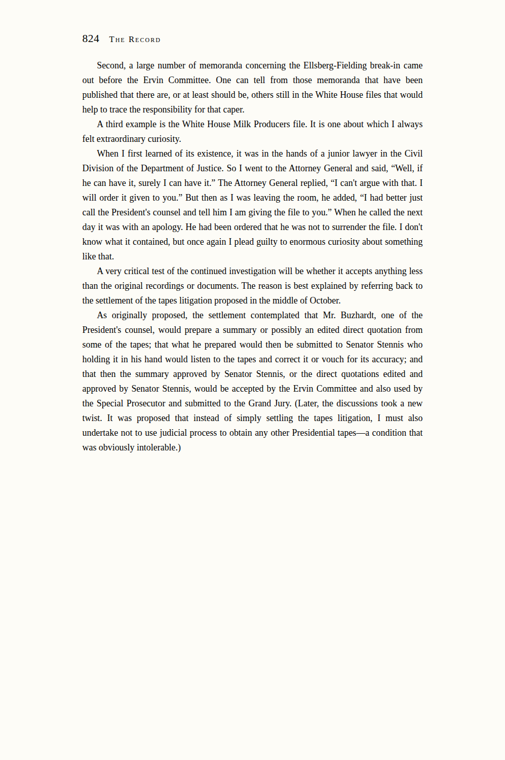824 The Record
Second, a large number of memoranda concerning the Ellsberg-Fielding break-in came out before the Ervin Committee. One can tell from those memoranda that have been published that there are, or at least should be, others still in the White House files that would help to trace the responsibility for that caper.
A third example is the White House Milk Producers file. It is one about which I always felt extraordinary curiosity.
When I first learned of its existence, it was in the hands of a junior lawyer in the Civil Division of the Department of Justice. So I went to the Attorney General and said, “Well, if he can have it, surely I can have it.” The Attorney General replied, “I can't argue with that. I will order it given to you.” But then as I was leaving the room, he added, “I had better just call the President's counsel and tell him I am giving the file to you.” When he called the next day it was with an apology. He had been ordered that he was not to surrender the file. I don't know what it contained, but once again I plead guilty to enormous curiosity about something like that.
A very critical test of the continued investigation will be whether it accepts anything less than the original recordings or documents. The reason is best explained by referring back to the settlement of the tapes litigation proposed in the middle of October.
As originally proposed, the settlement contemplated that Mr. Buzhardt, one of the President's counsel, would prepare a summary or possibly an edited direct quotation from some of the tapes; that what he prepared would then be submitted to Senator Stennis who holding it in his hand would listen to the tapes and correct it or vouch for its accuracy; and that then the summary approved by Senator Stennis, or the direct quotations edited and approved by Senator Stennis, would be accepted by the Ervin Committee and also used by the Special Prosecutor and submitted to the Grand Jury. (Later, the discussions took a new twist. It was proposed that instead of simply settling the tapes litigation, I must also undertake not to use judicial process to obtain any other Presidential tapes—a condition that was obviously intolerable.)